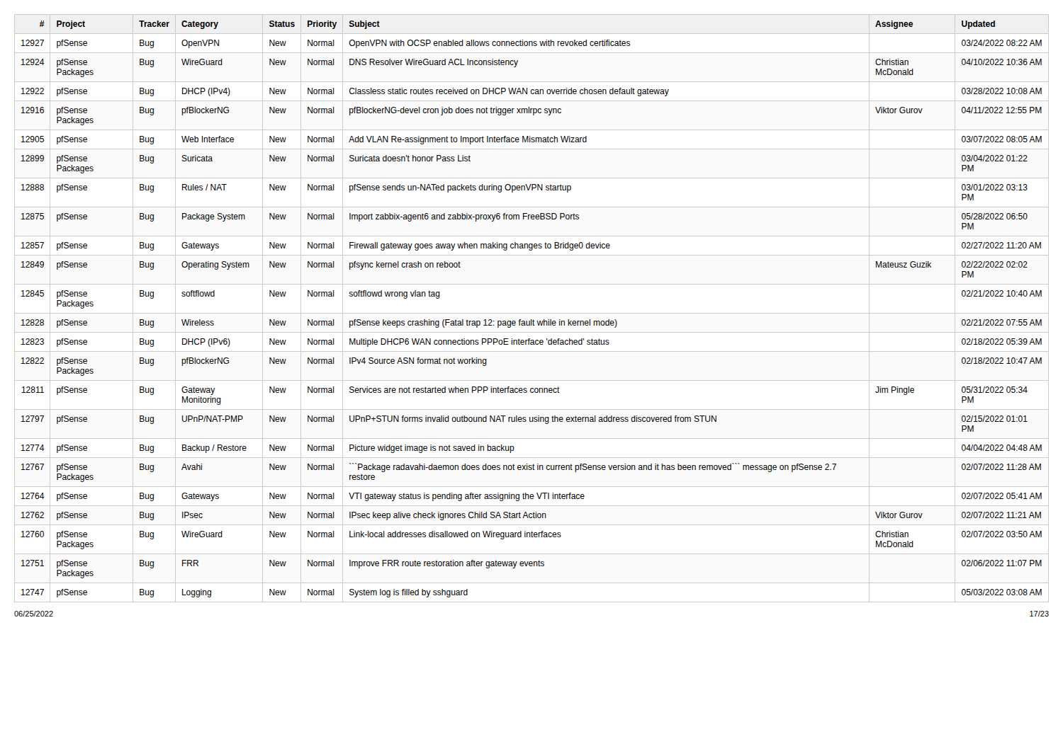| # | Project | Tracker | Category | Status | Priority | Subject | Assignee | Updated |
| --- | --- | --- | --- | --- | --- | --- | --- | --- |
| 12927 | pfSense | Bug | OpenVPN | New | Normal | OpenVPN with OCSP enabled allows connections with revoked certificates | | 03/24/2022 08:22 AM |
| 12924 | pfSense Packages | Bug | WireGuard | New | Normal | DNS Resolver WireGuard ACL Inconsistency | Christian McDonald | 04/10/2022 10:36 AM |
| 12922 | pfSense | Bug | DHCP (IPv4) | New | Normal | Classless static routes received on DHCP WAN can override chosen default gateway | | 03/28/2022 10:08 AM |
| 12916 | pfSense Packages | Bug | pfBlockerNG | New | Normal | pfBlockerNG-devel cron job does not trigger xmlrpc sync | Viktor Gurov | 04/11/2022 12:55 PM |
| 12905 | pfSense | Bug | Web Interface | New | Normal | Add VLAN Re-assignment to Import Interface Mismatch Wizard | | 03/07/2022 08:05 AM |
| 12899 | pfSense Packages | Bug | Suricata | New | Normal | Suricata doesn't honor Pass List | | 03/04/2022 01:22 PM |
| 12888 | pfSense | Bug | Rules / NAT | New | Normal | pfSense sends un-NATed packets during OpenVPN startup | | 03/01/2022 03:13 PM |
| 12875 | pfSense | Bug | Package System | New | Normal | Import zabbix-agent6 and zabbix-proxy6 from FreeBSD Ports | | 05/28/2022 06:50 PM |
| 12857 | pfSense | Bug | Gateways | New | Normal | Firewall gateway goes away when making changes to Bridge0 device | | 02/27/2022 11:20 AM |
| 12849 | pfSense | Bug | Operating System | New | Normal | pfsync kernel crash on reboot | Mateusz Guzik | 02/22/2022 02:02 PM |
| 12845 | pfSense Packages | Bug | softflowd | New | Normal | softflowd wrong vlan tag | | 02/21/2022 10:40 AM |
| 12828 | pfSense | Bug | Wireless | New | Normal | pfSense keeps crashing (Fatal trap 12: page fault while in kernel mode) | | 02/21/2022 07:55 AM |
| 12823 | pfSense | Bug | DHCP (IPv6) | New | Normal | Multiple DHCP6 WAN connections PPPoE interface 'defached' status | | 02/18/2022 05:39 AM |
| 12822 | pfSense Packages | Bug | pfBlockerNG | New | Normal | IPv4 Source ASN format not working | | 02/18/2022 10:47 AM |
| 12811 | pfSense | Bug | Gateway Monitoring | New | Normal | Services are not restarted when PPP interfaces connect | Jim Pingle | 05/31/2022 05:34 PM |
| 12797 | pfSense | Bug | UPnP/NAT-PMP | New | Normal | UPnP+STUN forms invalid outbound NAT rules using the external address discovered from STUN | | 02/15/2022 01:01 PM |
| 12774 | pfSense | Bug | Backup / Restore | New | Normal | Picture widget image is not saved in backup | | 04/04/2022 04:48 AM |
| 12767 | pfSense Packages | Bug | Avahi | New | Normal | ```Package radavahi-daemon does does not exist in current pfSense version and it has been removed``` message on pfSense 2.7 restore | | 02/07/2022 11:28 AM |
| 12764 | pfSense | Bug | Gateways | New | Normal | VTI gateway status is pending after assigning the VTI interface | | 02/07/2022 05:41 AM |
| 12762 | pfSense | Bug | IPsec | New | Normal | IPsec keep alive check ignores Child SA Start Action | Viktor Gurov | 02/07/2022 11:21 AM |
| 12760 | pfSense Packages | Bug | WireGuard | New | Normal | Link-local addresses disallowed on Wireguard interfaces | Christian McDonald | 02/07/2022 03:50 AM |
| 12751 | pfSense Packages | Bug | FRR | New | Normal | Improve FRR route restoration after gateway events | | 02/06/2022 11:07 PM |
| 12747 | pfSense | Bug | Logging | New | Normal | System log is filled by sshguard | | 05/03/2022 03:08 AM |
06/25/2022 17/23